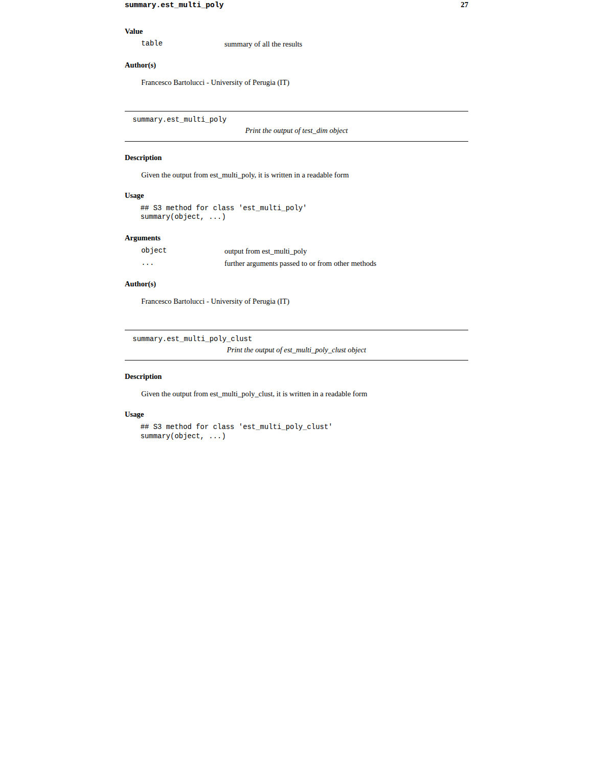summary.est_multi_poly 27
Value
table
summary of all the results
Author(s)
Francesco Bartolucci - University of Perugia (IT)
summary.est_multi_poly
Print the output of test_dim object
Description
Given the output from est_multi_poly, it is written in a readable form
Usage
## S3 method for class 'est_multi_poly'
summary(object, ...)
Arguments
object
output from est_multi_poly
...
further arguments passed to or from other methods
Author(s)
Francesco Bartolucci - University of Perugia (IT)
summary.est_multi_poly_clust
Print the output of est_multi_poly_clust object
Description
Given the output from est_multi_poly_clust, it is written in a readable form
Usage
## S3 method for class 'est_multi_poly_clust'
summary(object, ...)